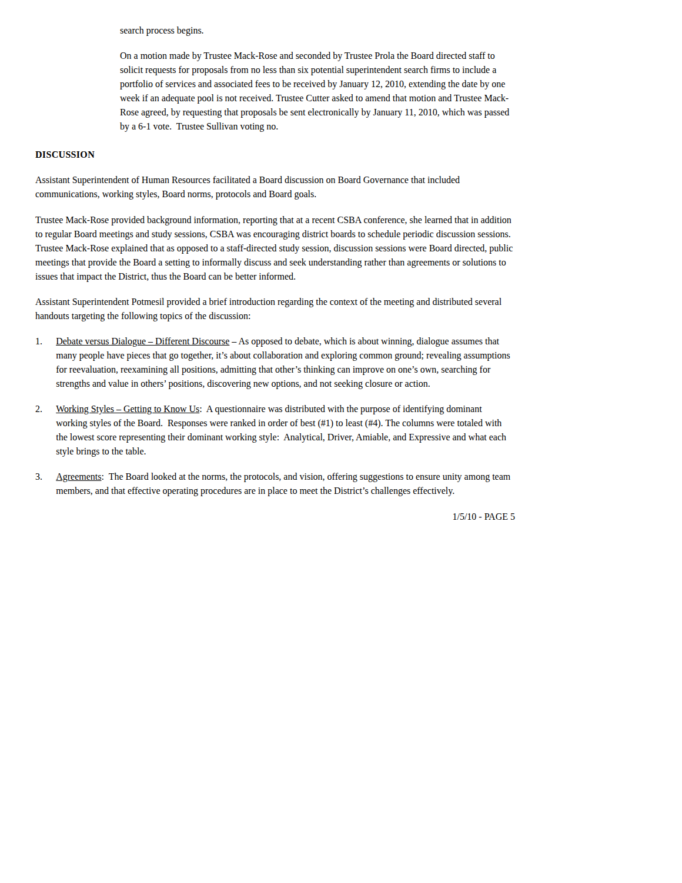search process begins.
On a motion made by Trustee Mack-Rose and seconded by Trustee Prola the Board directed staff to solicit requests for proposals from no less than six potential superintendent search firms to include a portfolio of services and associated fees to be received by January 12, 2010, extending the date by one week if an adequate pool is not received. Trustee Cutter asked to amend that motion and Trustee Mack-Rose agreed, by requesting that proposals be sent electronically by January 11, 2010, which was passed by a 6-1 vote. Trustee Sullivan voting no.
DISCUSSION
Assistant Superintendent of Human Resources facilitated a Board discussion on Board Governance that included communications, working styles, Board norms, protocols and Board goals.
Trustee Mack-Rose provided background information, reporting that at a recent CSBA conference, she learned that in addition to regular Board meetings and study sessions, CSBA was encouraging district boards to schedule periodic discussion sessions. Trustee Mack-Rose explained that as opposed to a staff-directed study session, discussion sessions were Board directed, public meetings that provide the Board a setting to informally discuss and seek understanding rather than agreements or solutions to issues that impact the District, thus the Board can be better informed.
Assistant Superintendent Potmesil provided a brief introduction regarding the context of the meeting and distributed several handouts targeting the following topics of the discussion:
Debate versus Dialogue – Different Discourse – As opposed to debate, which is about winning, dialogue assumes that many people have pieces that go together, it’s about collaboration and exploring common ground; revealing assumptions for reevaluation, reexamining all positions, admitting that other’s thinking can improve on one’s own, searching for strengths and value in others’ positions, discovering new options, and not seeking closure or action.
Working Styles – Getting to Know Us: A questionnaire was distributed with the purpose of identifying dominant working styles of the Board. Responses were ranked in order of best (#1) to least (#4). The columns were totaled with the lowest score representing their dominant working style: Analytical, Driver, Amiable, and Expressive and what each style brings to the table.
Agreements: The Board looked at the norms, the protocols, and vision, offering suggestions to ensure unity among team members, and that effective operating procedures are in place to meet the District’s challenges effectively.
1/5/10 - PAGE 5